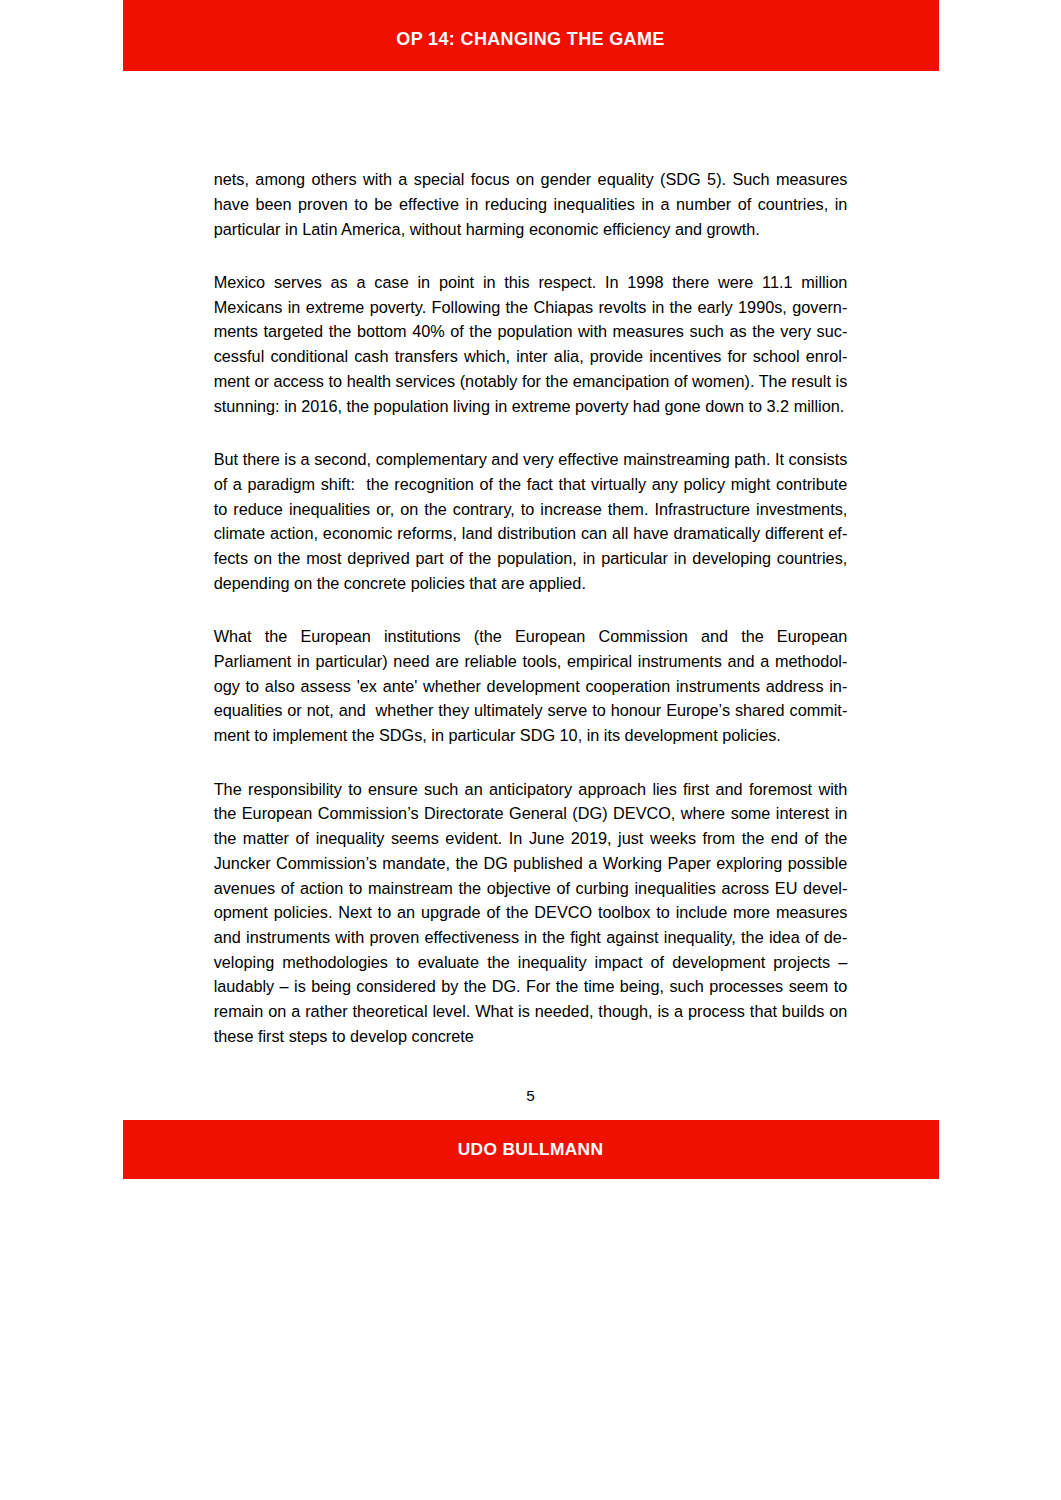OP 14: CHANGING THE GAME
nets, among others with a special focus on gender equality (SDG 5). Such measures have been proven to be effective in reducing inequalities in a number of countries, in particular in Latin America, without harming economic efficiency and growth.
Mexico serves as a case in point in this respect. In 1998 there were 11.1 million Mexicans in extreme poverty. Following the Chiapas revolts in the early 1990s, governments targeted the bottom 40% of the population with measures such as the very successful conditional cash transfers which, inter alia, provide incentives for school enrolment or access to health services (notably for the emancipation of women). The result is stunning: in 2016, the population living in extreme poverty had gone down to 3.2 million.
But there is a second, complementary and very effective mainstreaming path. It consists of a paradigm shift: the recognition of the fact that virtually any policy might contribute to reduce inequalities or, on the contrary, to increase them. Infrastructure investments, climate action, economic reforms, land distribution can all have dramatically different effects on the most deprived part of the population, in particular in developing countries, depending on the concrete policies that are applied.
What the European institutions (the European Commission and the European Parliament in particular) need are reliable tools, empirical instruments and a methodology to also assess 'ex ante' whether development cooperation instruments address inequalities or not, and whether they ultimately serve to honour Europe’s shared commitment to implement the SDGs, in particular SDG 10, in its development policies.
The responsibility to ensure such an anticipatory approach lies first and foremost with the European Commission’s Directorate General (DG) DEVCO, where some interest in the matter of inequality seems evident. In June 2019, just weeks from the end of the Juncker Commission’s mandate, the DG published a Working Paper exploring possible avenues of action to mainstream the objective of curbing inequalities across EU development policies. Next to an upgrade of the DEVCO toolbox to include more measures and instruments with proven effectiveness in the fight against inequality, the idea of developing methodologies to evaluate the inequality impact of development projects – laudably – is being considered by the DG. For the time being, such processes seem to remain on a rather theoretical level. What is needed, though, is a process that builds on these first steps to develop concrete
5
UDO BULLMANN